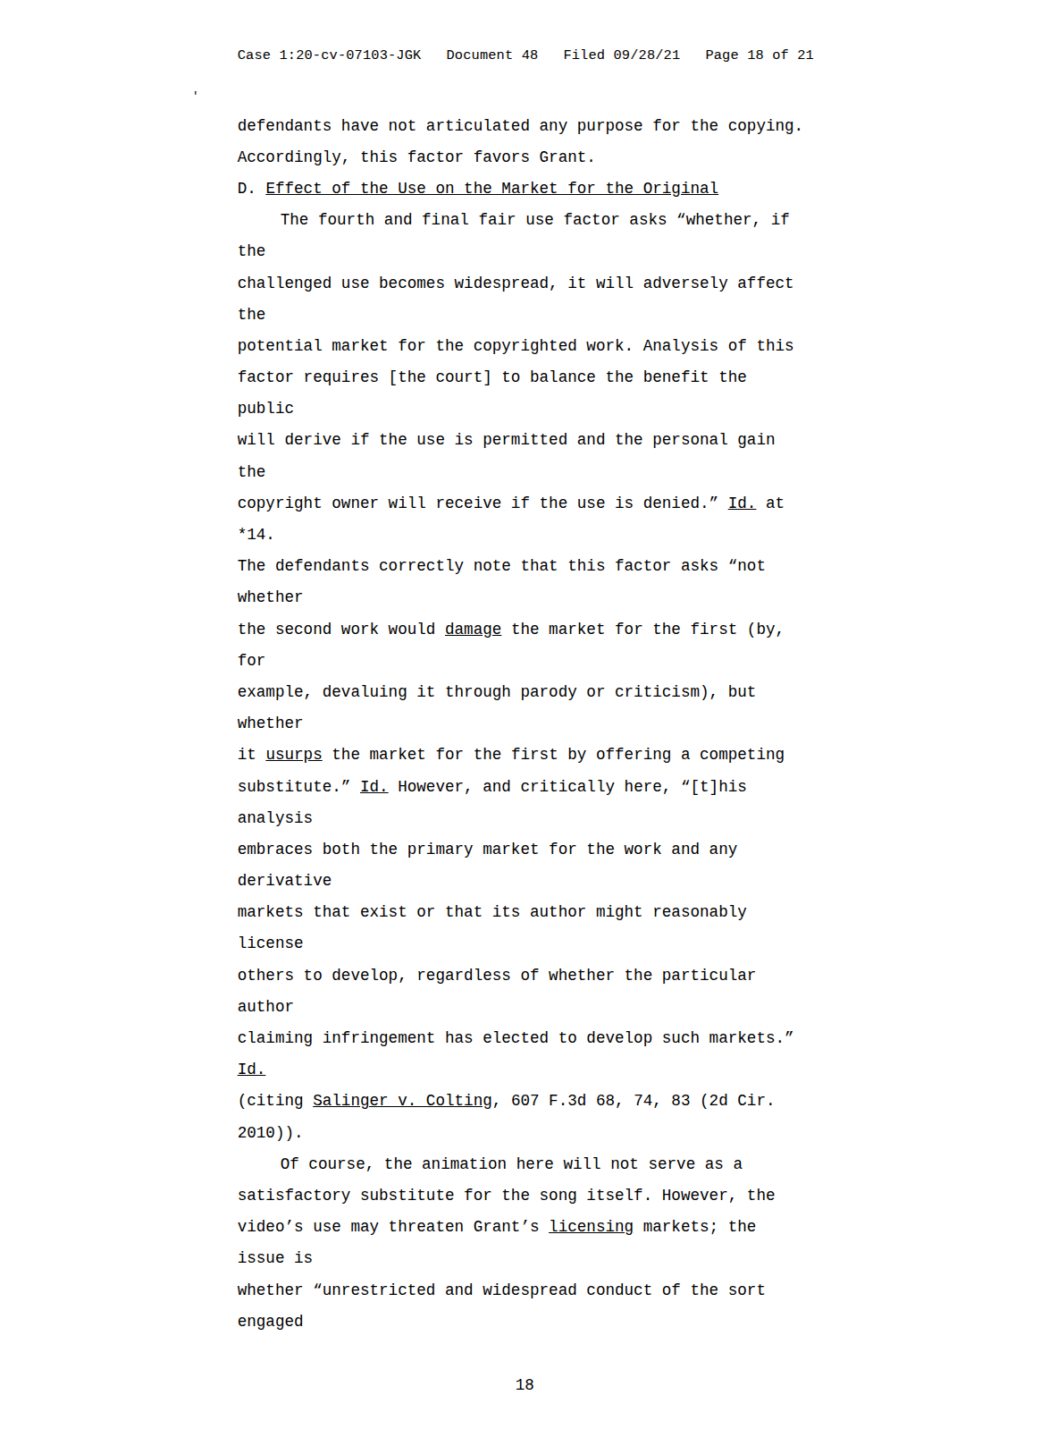Case 1:20-cv-07103-JGK Document 48 Filed 09/28/21 Page 18 of 21
'
defendants have not articulated any purpose for the copying.
Accordingly, this factor favors Grant.
D. Effect of the Use on the Market for the Original
The fourth and final fair use factor asks “whether, if the
challenged use becomes widespread, it will adversely affect the
potential market for the copyrighted work. Analysis of this
factor requires [the court] to balance the benefit the public
will derive if the use is permitted and the personal gain the
copyright owner will receive if the use is denied.” Id. at *14.
The defendants correctly note that this factor asks “not whether
the second work would damage the market for the first (by, for
example, devaluing it through parody or criticism), but whether
it usurps the market for the first by offering a competing
substitute.” Id. However, and critically here, “[t]his analysis
embraces both the primary market for the work and any derivative
markets that exist or that its author might reasonably license
others to develop, regardless of whether the particular author
claiming infringement has elected to develop such markets.” Id.
(citing Salinger v. Colting, 607 F.3d 68, 74, 83 (2d Cir.
2010)).
Of course, the animation here will not serve as a
satisfactory substitute for the song itself. However, the
video’s use may threaten Grant’s licensing markets; the issue is
whether “unrestricted and widespread conduct of the sort engaged
18